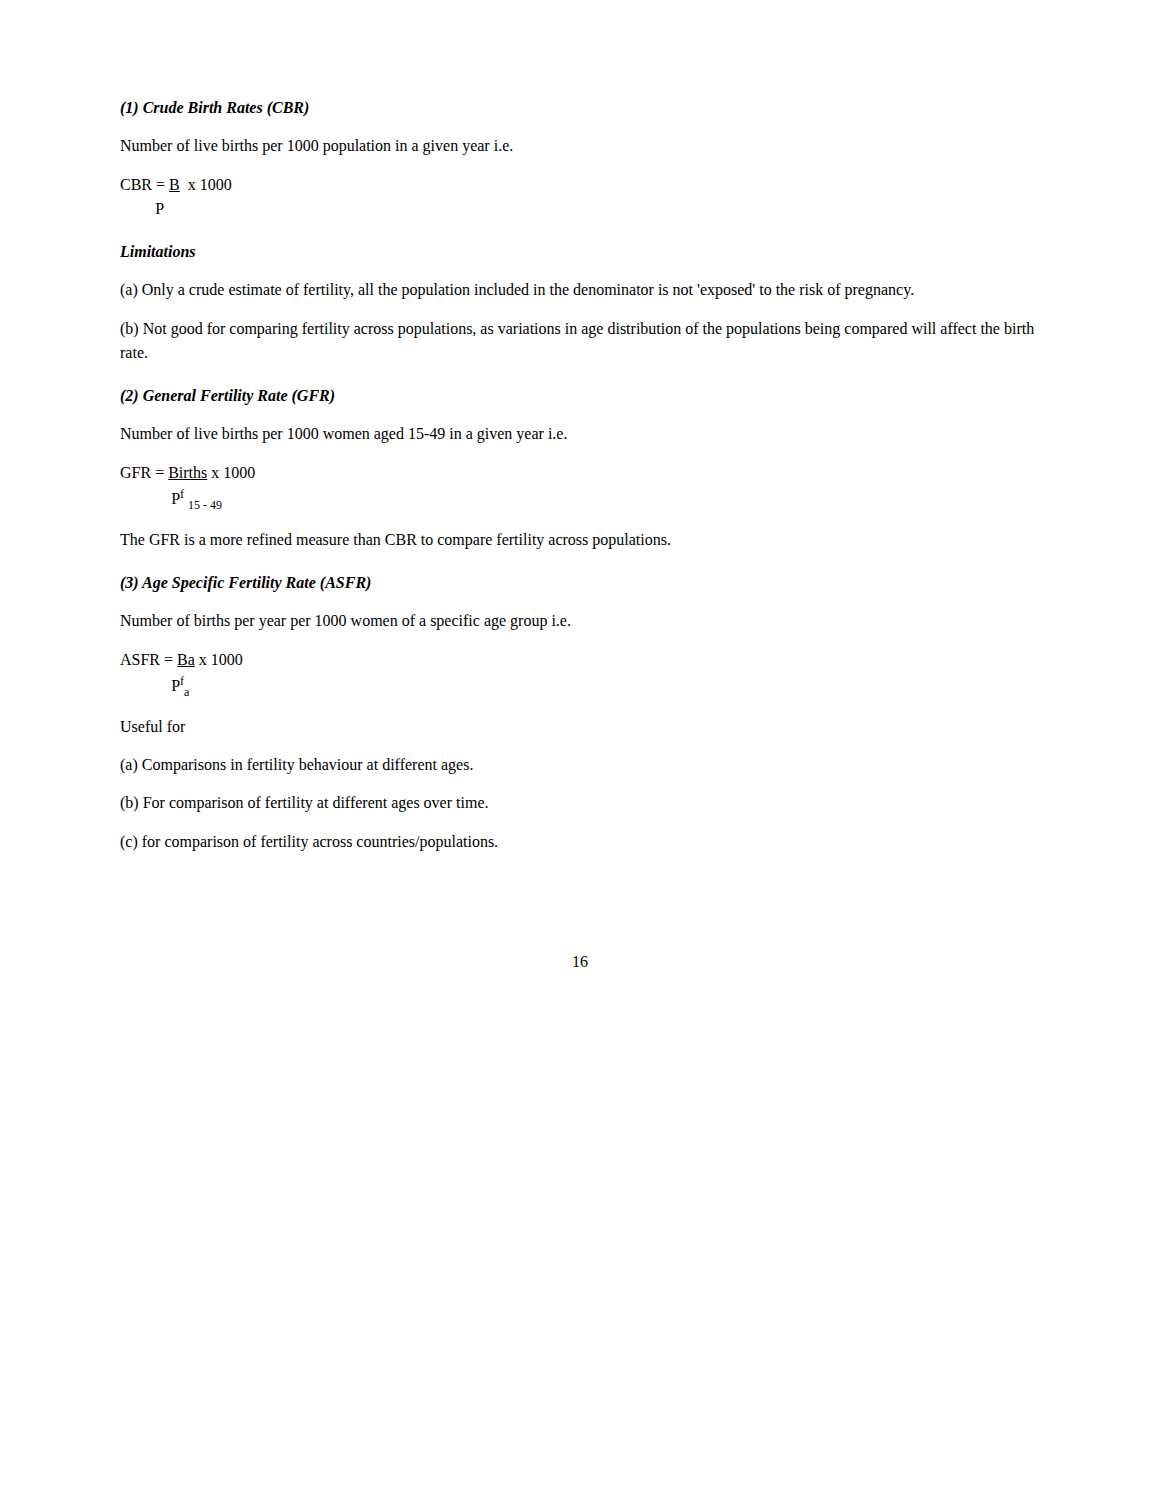(1) Crude Birth Rates (CBR)
Number of live births per 1000 population in a given year i.e.
CBR = B x 1000
P
Limitations
(a) Only a crude estimate of fertility, all the population included in the denominator is not 'exposed' to the risk of pregnancy.
(b) Not good for comparing fertility across populations, as variations in age distribution of the populations being compared will affect the birth rate.
(2) General Fertility Rate (GFR)
Number of live births per 1000 women aged 15-49 in a given year i.e.
GFR = Births x 1000
Pf 15 - 49
The GFR is a more refined measure than CBR to compare fertility across populations.
(3) Age Specific Fertility Rate (ASFR)
Number of births per year per 1000 women of a specific age group i.e.
ASFR = Ba x 1000
Pfa
Useful for
(a) Comparisons in fertility behaviour at different ages.
(b) For comparison of fertility at different ages over time.
(c) for comparison of fertility across countries/populations.
16